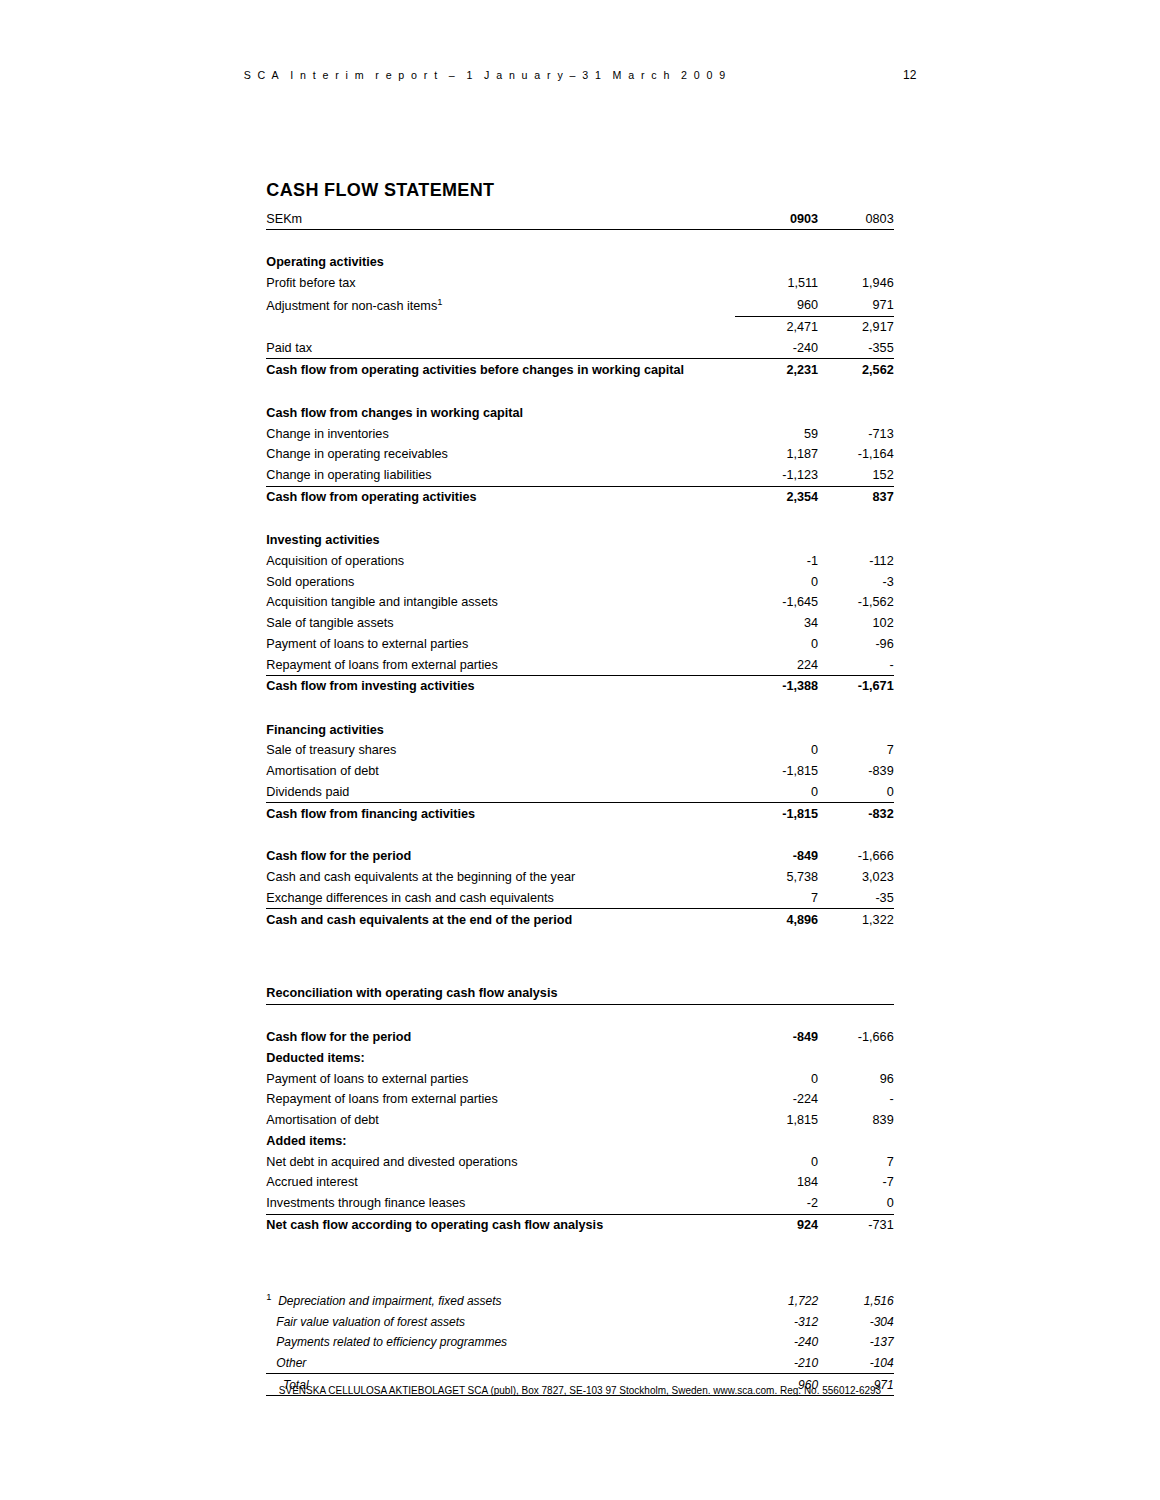S C A I n t e r i m r e p o r t – 1 J a n u a r y – 3 1 M a r c h 2 0 0 9
12
CASH FLOW STATEMENT
| SEKm | 0903 | 0803 |
| Operating activities | | |
| Profit before tax | 1,511 | 1,946 |
| Adjustment for non-cash items 1 | 960 | 971 |
| | 2,471 | 2,917 |
| Paid tax | -240 | -355 |
| Cash flow from operating activities before changes in working capital | 2,231 | 2,562 |
| Cash flow from changes in working capital | | |
| Change in inventories | 59 | -713 |
| Change in operating receivables | 1,187 | -1,164 |
| Change in operating liabilities | -1,123 | 152 |
| Cash flow from operating activities | 2,354 | 837 |
| Investing activities | | |
| Acquisition of operations | -1 | -112 |
| Sold operations | 0 | -3 |
| Acquisition tangible and intangible assets | -1,645 | -1,562 |
| Sale of tangible assets | 34 | 102 |
| Payment of loans to external parties | 0 | -96 |
| Repayment of loans from external parties | 224 | - |
| Cash flow from investing activities | -1,388 | -1,671 |
| Financing activities | | |
| Sale of treasury shares | 0 | 7 |
| Amortisation of debt | -1,815 | -839 |
| Dividends paid | 0 | 0 |
| Cash flow from financing activities | -1,815 | -832 |
| Cash flow for the period | -849 | -1,666 |
| Cash and cash equivalents at the beginning of the year | 5,738 | 3,023 |
| Exchange differences in cash and cash equivalents | 7 | -35 |
| Cash and cash equivalents at the end of the period | 4,896 | 1,322 |
| Reconciliation with operating cash flow analysis |
| Cash flow for the period | -849 | -1,666 |
| Deducted items: | | |
| Payment of loans to external parties | 0 | 96 |
| Repayment of loans from external parties | -224 | - |
| Amortisation of debt | 1,815 | 839 |
| Added items: | | |
| Net debt in acquired and divested operations | 0 | 7 |
| Accrued interest | 184 | -7 |
| Investments through finance leases | -2 | 0 |
| Net cash flow according to operating cash flow analysis | 924 | -731 |
| 1 Depreciation and impairment, fixed assets | 1,722 | 1,516 |
| Fair value valuation of forest assets | -312 | -304 |
| Payments related to efficiency programmes | -240 | -137 |
| Other | -210 | -104 |
| Total | 960 | 971 |
SVENSKA CELLULOSA AKTIEBOLAGET SCA (publ), Box 7827, SE-103 97 Stockholm, Sweden. www.sca.com. Reg. No. 556012-6293